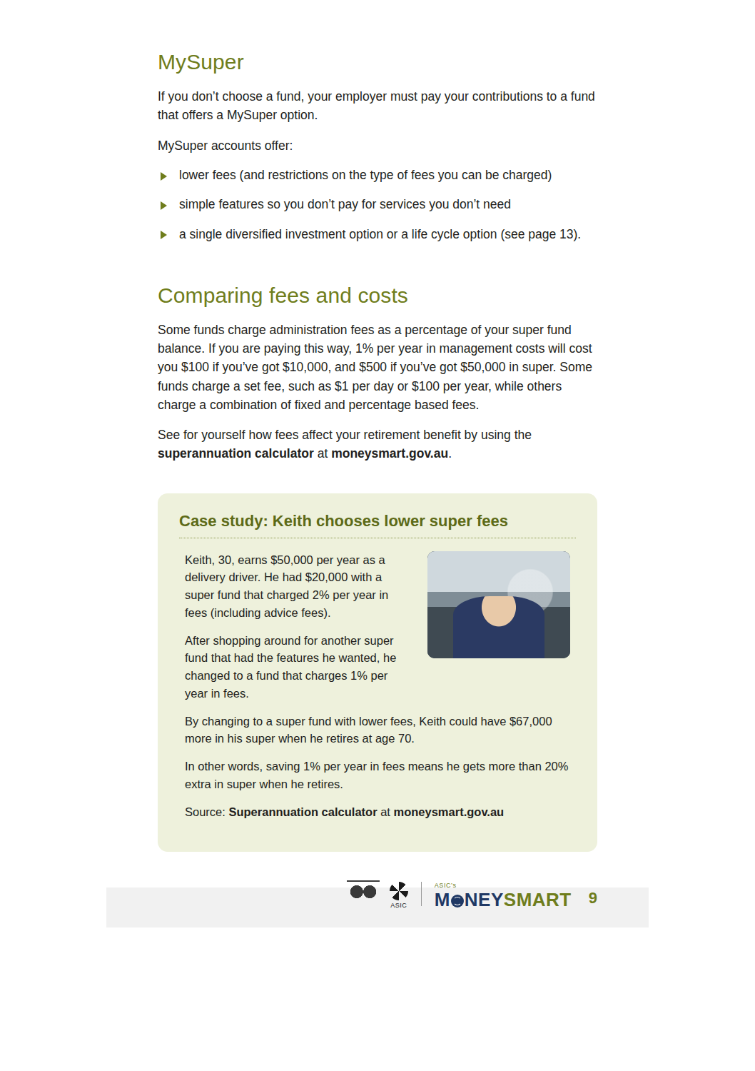MySuper
If you don’t choose a fund, your employer must pay your contributions to a fund that offers a MySuper option.
MySuper accounts offer:
lower fees (and restrictions on the type of fees you can be charged)
simple features so you don’t pay for services you don’t need
a single diversified investment option or a life cycle option (see page 13).
Comparing fees and costs
Some funds charge administration fees as a percentage of your super fund balance. If you are paying this way, 1% per year in management costs will cost you $100 if you’ve got $10,000, and $500 if you’ve got $50,000 in super. Some funds charge a set fee, such as $1 per day or $100 per year, while others charge a combination of fixed and percentage based fees.
See for yourself how fees affect your retirement benefit by using the superannuation calculator at moneysmart.gov.au.
Case study: Keith chooses lower super fees
Keith, 30, earns $50,000 per year as a delivery driver. He had $20,000 with a super fund that charged 2% per year in fees (including advice fees).
After shopping around for another super fund that had the features he wanted, he changed to a fund that charges 1% per year in fees.
By changing to a super fund with lower fees, Keith could have $67,000 more in his super when he retires at age 70.
In other words, saving 1% per year in fees means he gets more than 20% extra in super when he retires.
Source: Superannuation calculator at moneysmart.gov.au
ASIC
ASIC’s
M NEYSMART
9